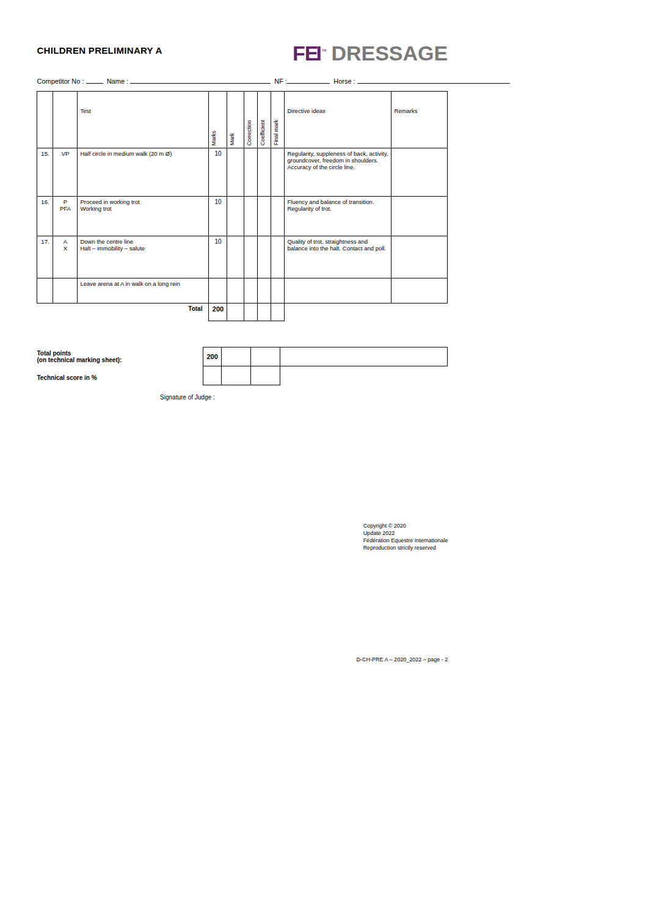CHILDREN PRELIMINARY A
FEI™ DRESSAGE
Competitor No : Name : NF : Horse :
| | | Test | Marks | Mark | Correction | Coefficient | Final mark | Directive ideas | Remarks |
| --- | --- | --- | --- | --- | --- | --- | --- | --- | --- |
| 15. | VP | Half circle in medium walk (20 m Ø) | 10 | | | | | Regularity, suppleness of back, activity, groundcover, freedom in shoulders. Accuracy of the circle line. | |
| 16. | P PFA | Proceed in working trot Working trot | 10 | | | | | Fluency and balance of transition. Regularity of trot. | |
| 17. | A X | Down the centre line Halt – immobility – salute | 10 | | | | | Quality of trot, straightness and balance into the halt. Contact and poll. | |
| | | Leave arena at A in walk on a long rein | | | | | | | |
| | Total | 200 | | | | | | |
| Total points (on technical marking sheet): | 200 | | | |
| Technical score in % | | | | |
Signature of Judge :
Copyright © 2020
Update 2022
Fédération Equestre Internationale
Reproduction strictly reserved
D-CH-PRE A – 2020_2022 – page - 2